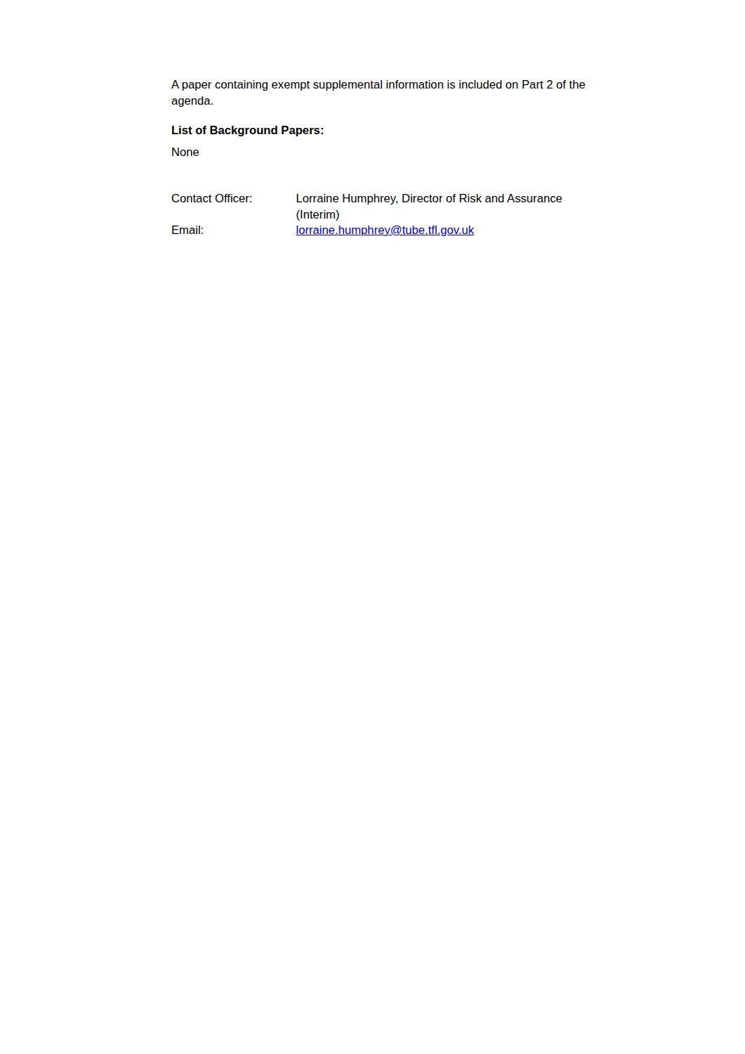A paper containing exempt supplemental information is included on Part 2 of the agenda.
List of Background Papers:
None
| Contact Officer: | Lorraine Humphrey, Director of Risk and Assurance (Interim) |
| Email: | lorraine.humphrey@tube.tfl.gov.uk |